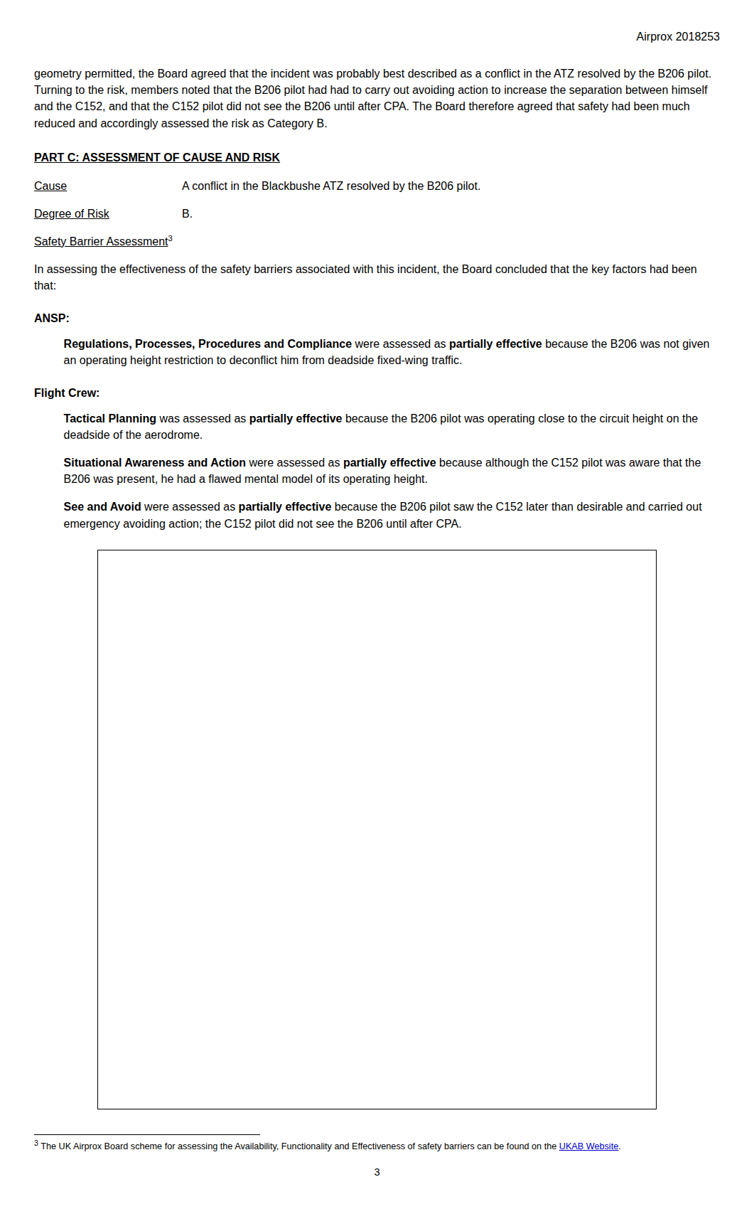Airprox 2018253
geometry permitted, the Board agreed that the incident was probably best described as a conflict in the ATZ resolved by the B206 pilot. Turning to the risk, members noted that the B206 pilot had had to carry out avoiding action to increase the separation between himself and the C152, and that the C152 pilot did not see the B206 until after CPA. The Board therefore agreed that safety had been much reduced and accordingly assessed the risk as Category B.
PART C: ASSESSMENT OF CAUSE AND RISK
Cause
A conflict in the Blackbushe ATZ resolved by the B206 pilot.
Degree of Risk
B.
Safety Barrier Assessment3
In assessing the effectiveness of the safety barriers associated with this incident, the Board concluded that the key factors had been that:
ANSP:
Regulations, Processes, Procedures and Compliance were assessed as partially effective because the B206 was not given an operating height restriction to deconflict him from deadside fixed-wing traffic.
Flight Crew:
Tactical Planning was assessed as partially effective because the B206 pilot was operating close to the circuit height on the deadside of the aerodrome.
Situational Awareness and Action were assessed as partially effective because although the C152 pilot was aware that the B206 was present, he had a flawed mental model of its operating height.
See and Avoid were assessed as partially effective because the B206 pilot saw the C152 later than desirable and carried out emergency avoiding action; the C152 pilot did not see the B206 until after CPA.
3 The UK Airprox Board scheme for assessing the Availability, Functionality and Effectiveness of safety barriers can be found on the UKAB Website.
3